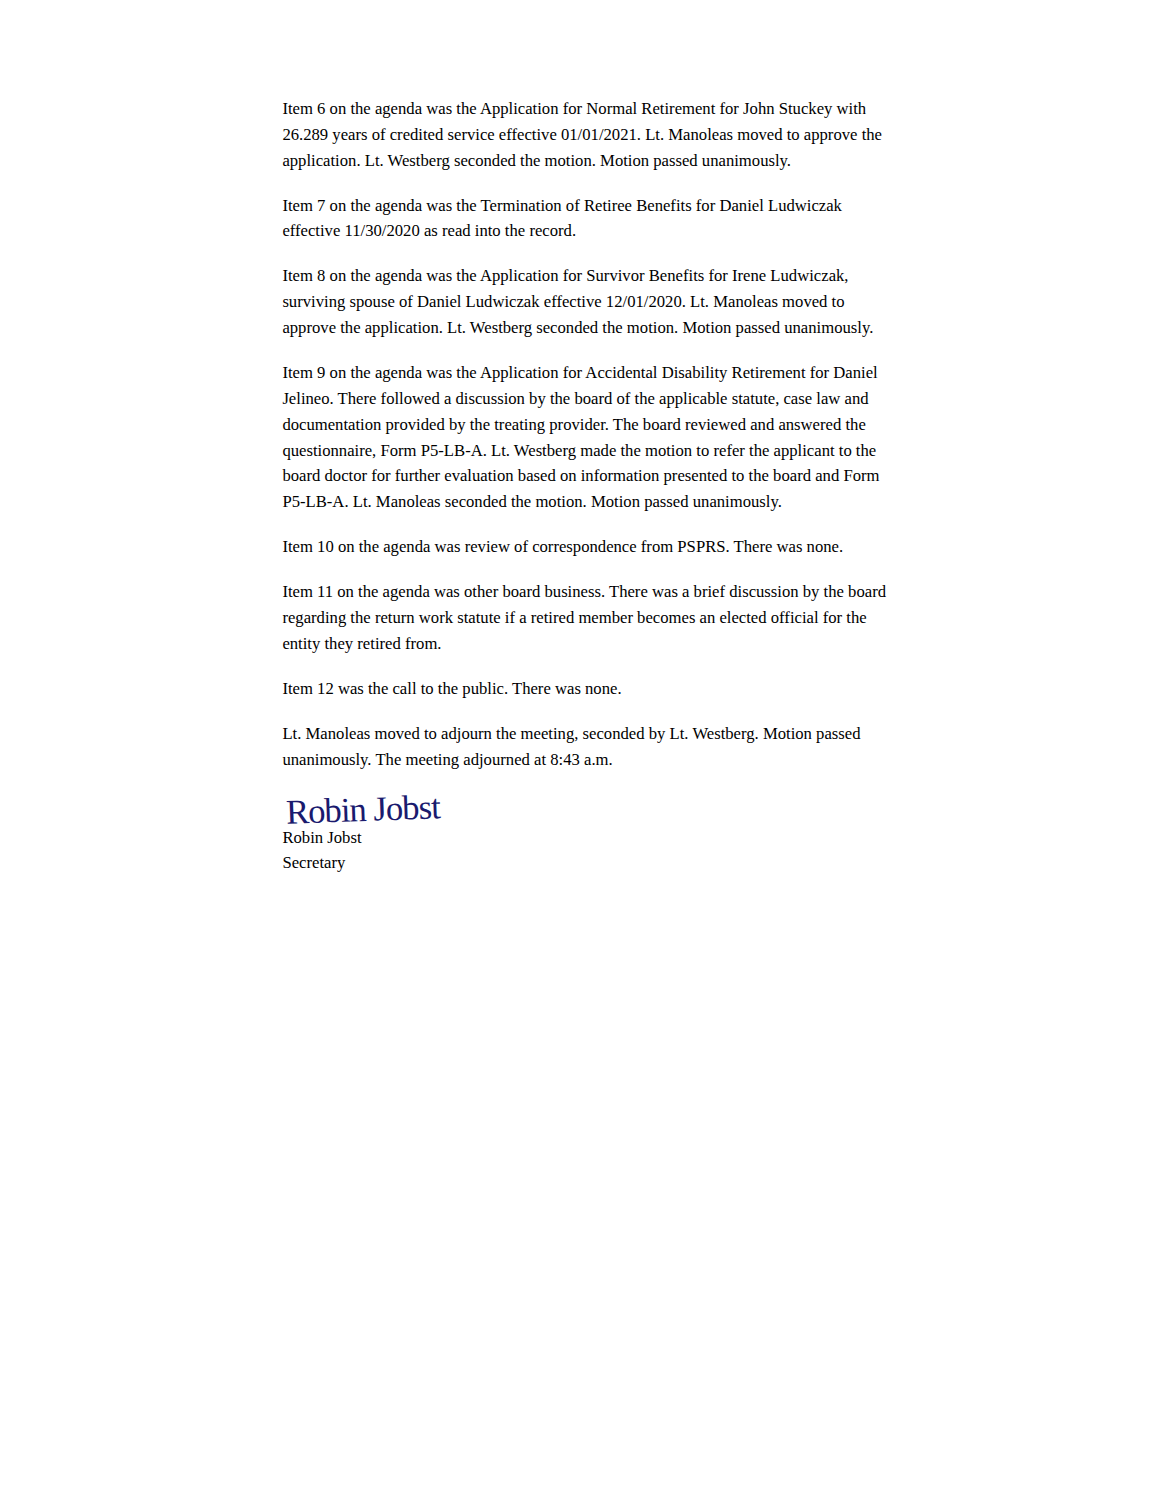Item 6 on the agenda was the Application for Normal Retirement for John Stuckey with 26.289 years of credited service effective 01/01/2021. Lt. Manoleas moved to approve the application. Lt. Westberg seconded the motion. Motion passed unanimously.
Item 7 on the agenda was the Termination of Retiree Benefits for Daniel Ludwiczak effective 11/30/2020 as read into the record.
Item 8 on the agenda was the Application for Survivor Benefits for Irene Ludwiczak, surviving spouse of Daniel Ludwiczak effective 12/01/2020. Lt. Manoleas moved to approve the application. Lt. Westberg seconded the motion. Motion passed unanimously.
Item 9 on the agenda was the Application for Accidental Disability Retirement for Daniel Jelineo. There followed a discussion by the board of the applicable statute, case law and documentation provided by the treating provider. The board reviewed and answered the questionnaire, Form P5-LB-A. Lt. Westberg made the motion to refer the applicant to the board doctor for further evaluation based on information presented to the board and Form P5-LB-A. Lt. Manoleas seconded the motion. Motion passed unanimously.
Item 10 on the agenda was review of correspondence from PSPRS. There was none.
Item 11 on the agenda was other board business. There was a brief discussion by the board regarding the return work statute if a retired member becomes an elected official for the entity they retired from.
Item 12 was the call to the public. There was none.
Lt. Manoleas moved to adjourn the meeting, seconded by Lt. Westberg. Motion passed unanimously. The meeting adjourned at 8:43 a.m.
Robin Jobst
Robin Jobst
Secretary